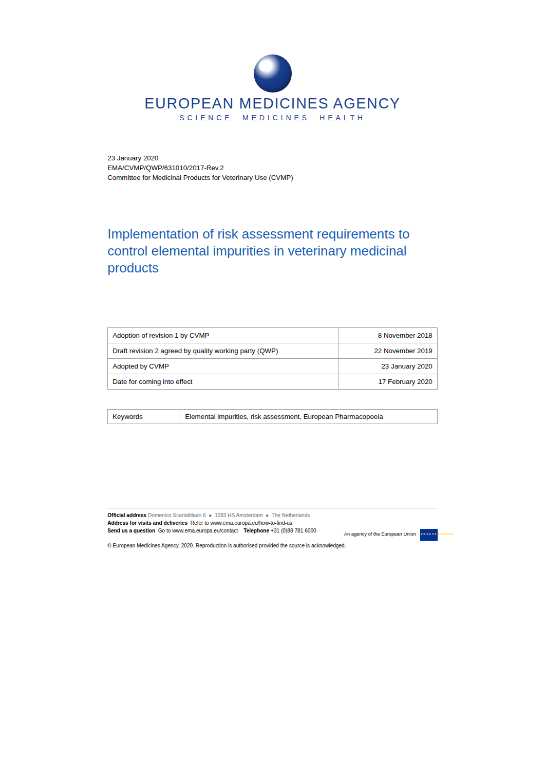EUROPEAN MEDICINES AGENCY
SCIENCE MEDICINES HEALTH
23 January 2020
EMA/CVMP/QWP/631010/2017-Rev.2
Committee for Medicinal Products for Veterinary Use (CVMP)
Implementation of risk assessment requirements to control elemental impurities in veterinary medicinal products
| Adoption of revision 1 by CVMP | 8 November 2018 |
| Draft revision 2 agreed by quality working party (QWP) | 22 November 2019 |
| Adopted by CVMP | 23 January 2020 |
| Date for coming into effect | 17 February 2020 |
| Keywords | Elemental impurities, risk assessment, European Pharmacopoeia |
Official address Domenico Scarlattilaan 6 ● 1083 HS Amsterdam ● The Netherlands
Address for visits and deliveries Refer to www.ema.europa.eu/how-to-find-us
Send us a question Go to www.ema.europa.eu/contact Telephone +31 (0)88 781 6000
An agency of the European Union
© European Medicines Agency, 2020. Reproduction is authorised provided the source is acknowledged.